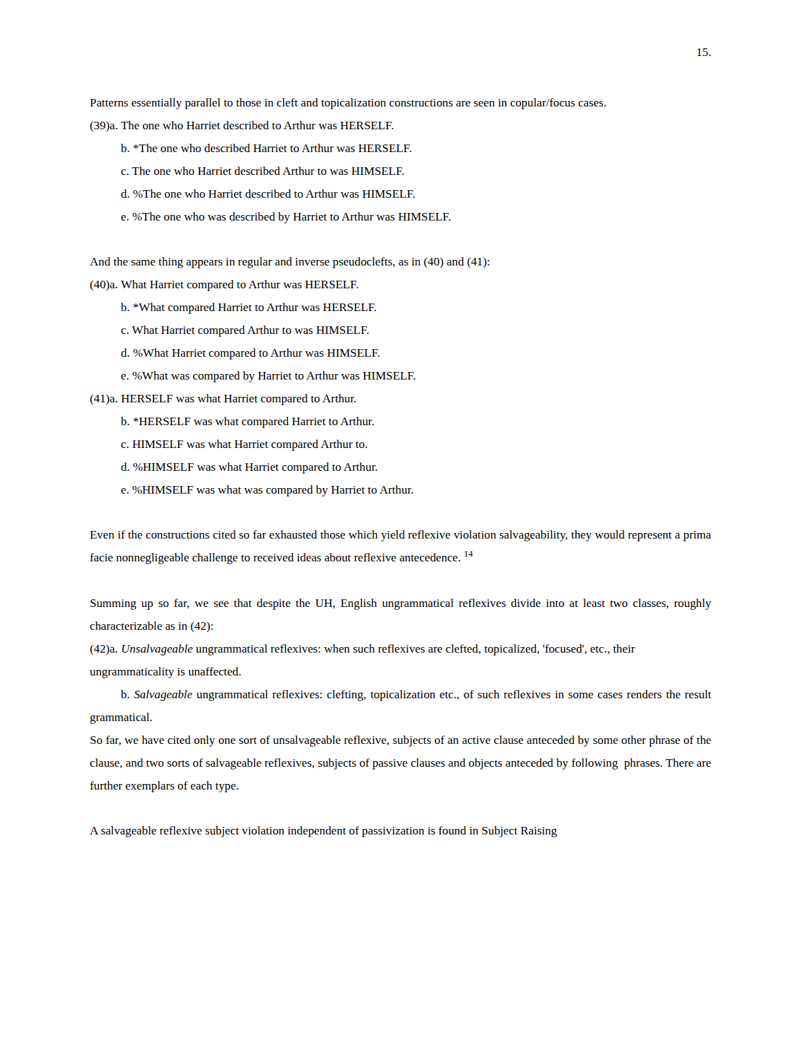15.
Patterns essentially parallel to those in cleft and topicalization constructions are seen in copular/focus cases.
(39)a. The one who Harriet described to Arthur was HERSELF.
b. *The one who described Harriet to Arthur was HERSELF.
c. The one who Harriet described Arthur to was HIMSELF.
d. %The one who Harriet described to Arthur was HIMSELF.
e. %The one who was described by Harriet to Arthur was HIMSELF.
And the same thing appears in regular and inverse pseudoclefts, as in (40) and (41):
(40)a. What Harriet compared to Arthur was HERSELF.
b. *What compared Harriet to Arthur was HERSELF.
c. What Harriet compared Arthur to was HIMSELF.
d. %What Harriet compared to Arthur was HIMSELF.
e. %What was compared by Harriet to Arthur was HIMSELF.
(41)a. HERSELF was what Harriet compared to Arthur.
b. *HERSELF was what compared Harriet to Arthur.
c. HIMSELF was what Harriet compared Arthur to.
d. %HIMSELF was what Harriet compared to Arthur.
e. %HIMSELF was what was compared by Harriet to Arthur.
Even if the constructions cited so far exhausted those which yield reflexive violation salvageability, they would represent a prima facie nonnegligeable challenge to received ideas about reflexive antecedence. 14
Summing up so far, we see that despite the UH, English ungrammatical reflexives divide into at least two classes, roughly characterizable as in (42):
(42)a. Unsalvageable ungrammatical reflexives: when such reflexives are clefted, topicalized, 'focused', etc., their ungrammaticality is unaffected.
b. Salvageable ungrammatical reflexives: clefting, topicalization etc., of such reflexives in some cases renders the result grammatical.
So far, we have cited only one sort of unsalvageable reflexive, subjects of an active clause anteceded by some other phrase of the clause, and two sorts of salvageable reflexives, subjects of passive clauses and objects anteceded by following phrases. There are further exemplars of each type.
A salvageable reflexive subject violation independent of passivization is found in Subject Raising